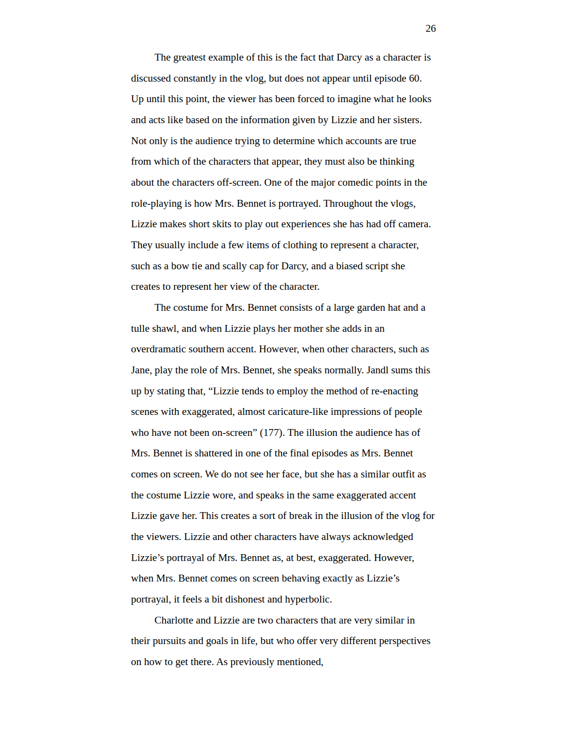26
The greatest example of this is the fact that Darcy as a character is discussed constantly in the vlog, but does not appear until episode 60. Up until this point, the viewer has been forced to imagine what he looks and acts like based on the information given by Lizzie and her sisters. Not only is the audience trying to determine which accounts are true from which of the characters that appear, they must also be thinking about the characters off-screen. One of the major comedic points in the role-playing is how Mrs. Bennet is portrayed. Throughout the vlogs, Lizzie makes short skits to play out experiences she has had off camera. They usually include a few items of clothing to represent a character, such as a bow tie and scally cap for Darcy, and a biased script she creates to represent her view of the character.
The costume for Mrs. Bennet consists of a large garden hat and a tulle shawl, and when Lizzie plays her mother she adds in an overdramatic southern accent. However, when other characters, such as Jane, play the role of Mrs. Bennet, she speaks normally. Jandl sums this up by stating that, “Lizzie tends to employ the method of re-enacting scenes with exaggerated, almost caricature-like impressions of people who have not been on-screen” (177). The illusion the audience has of Mrs. Bennet is shattered in one of the final episodes as Mrs. Bennet comes on screen. We do not see her face, but she has a similar outfit as the costume Lizzie wore, and speaks in the same exaggerated accent Lizzie gave her. This creates a sort of break in the illusion of the vlog for the viewers. Lizzie and other characters have always acknowledged Lizzie’s portrayal of Mrs. Bennet as, at best, exaggerated. However, when Mrs. Bennet comes on screen behaving exactly as Lizzie’s portrayal, it feels a bit dishonest and hyperbolic.
Charlotte and Lizzie are two characters that are very similar in their pursuits and goals in life, but who offer very different perspectives on how to get there. As previously mentioned,